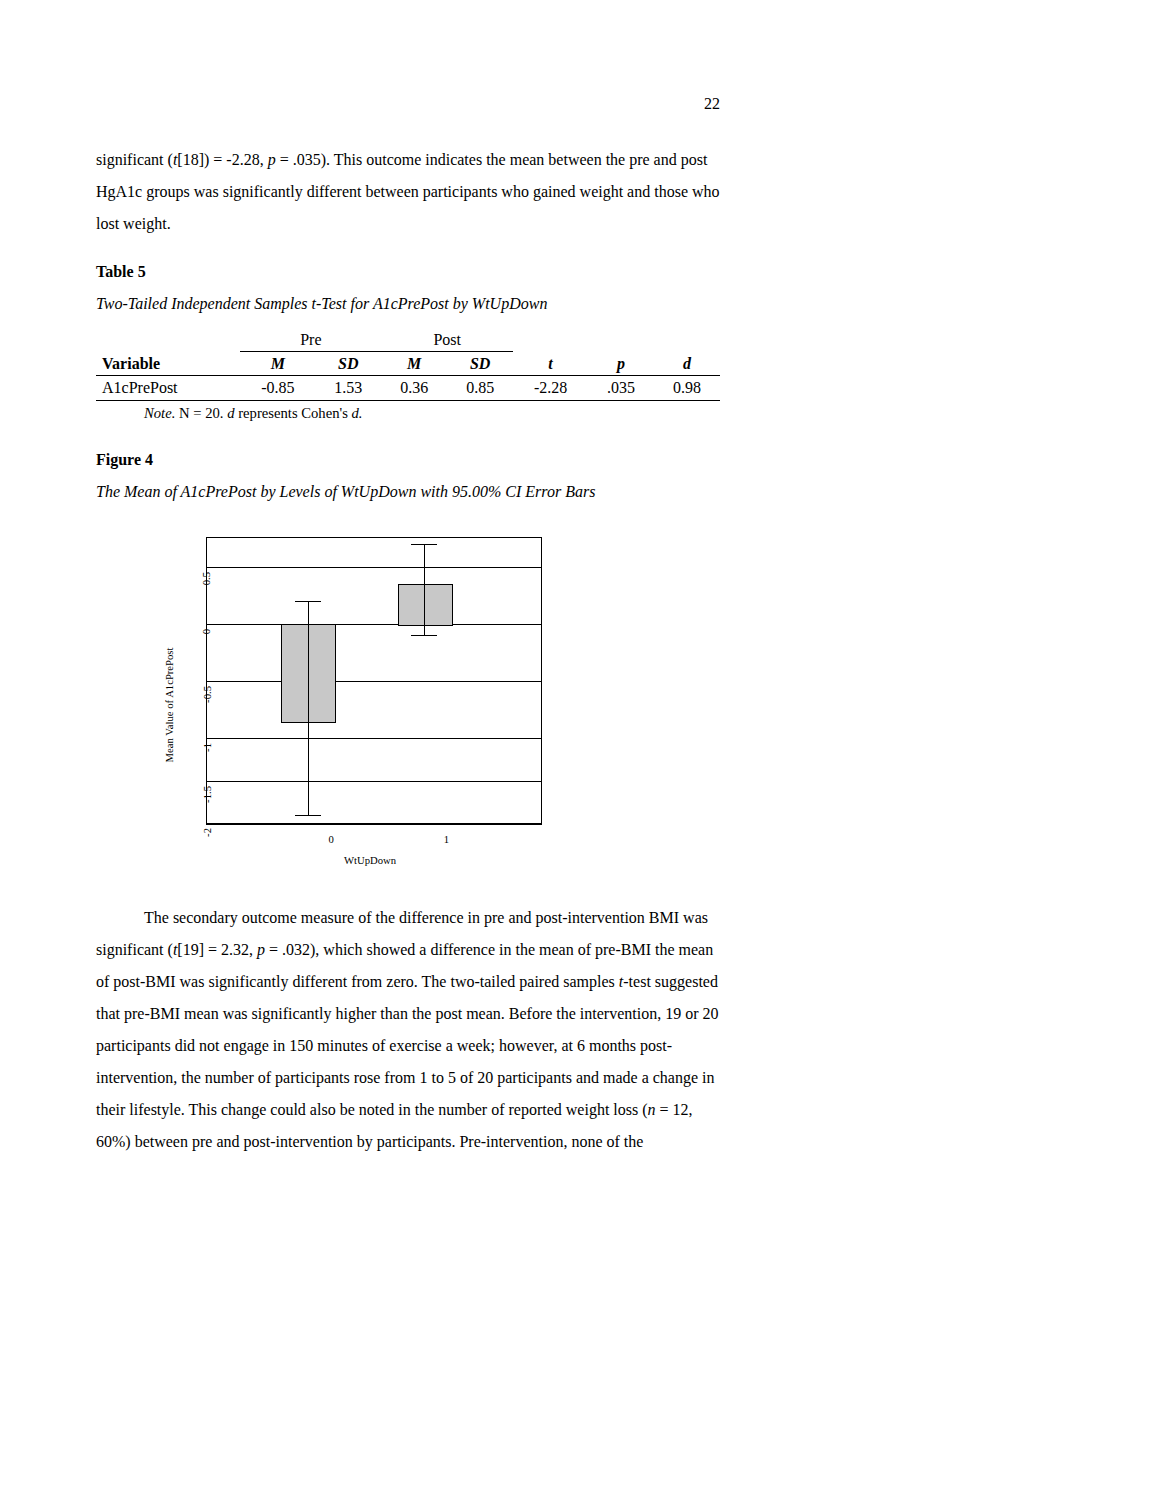22
significant (t[18]) = -2.28, p = .035). This outcome indicates the mean between the pre and post HgA1c groups was significantly different between participants who gained weight and those who lost weight.
Table 5
Two-Tailed Independent Samples t-Test for A1cPrePost by WtUpDown
| | Pre | Post | | | |
| Variable | M | SD | M | SD | t | p | d |
| A1cPrePost | -0.85 | 1.53 | 0.36 | 0.85 | -2.28 | .035 | 0.98 |
Note. N = 20. d represents Cohen's d.
Figure 4
The Mean of A1cPrePost by Levels of WtUpDown with 95.00% CI Error Bars
Mean Value of A1cPrePost
0.5
0
-0.5
-1
-1.5
-2
0
1
WtUpDown
The secondary outcome measure of the difference in pre and post-intervention BMI was significant (t[19] = 2.32, p = .032), which showed a difference in the mean of pre-BMI the mean of post-BMI was significantly different from zero. The two-tailed paired samples t-test suggested that pre-BMI mean was significantly higher than the post mean. Before the intervention, 19 or 20 participants did not engage in 150 minutes of exercise a week; however, at 6 months post-intervention, the number of participants rose from 1 to 5 of 20 participants and made a change in their lifestyle. This change could also be noted in the number of reported weight loss (n = 12, 60%) between pre and post-intervention by participants. Pre-intervention, none of the